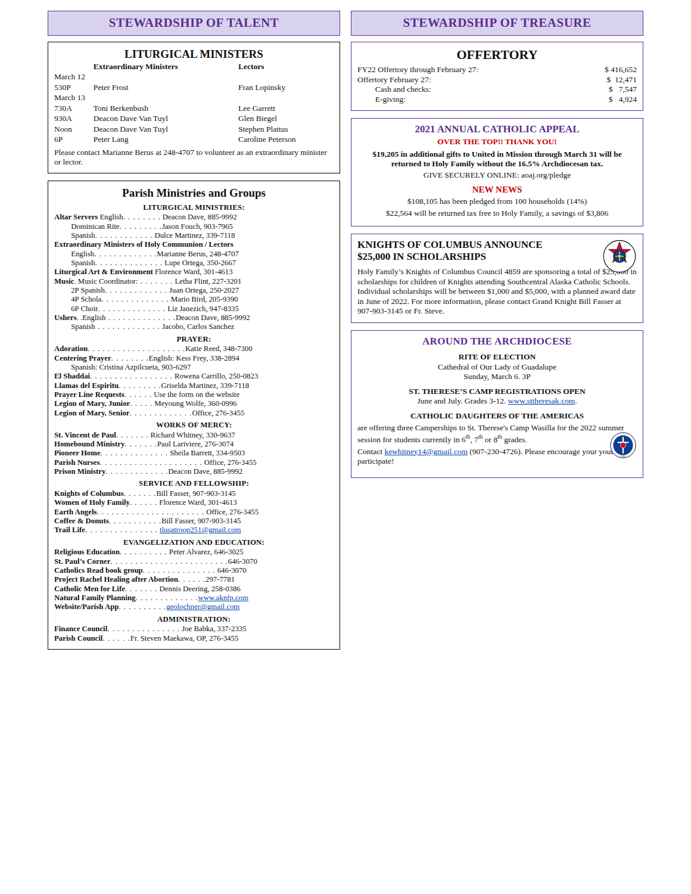STEWARDSHIP OF TALENT
LITURGICAL MINISTERS
| | Extraordinary Ministers | Lectors |
| --- | --- | --- |
| March 12 |
| 530P | Peter Frost | Fran Lopinsky |
| March 13 |
| 730A | Toni Berkenbush | Lee Garrett |
| 930A | Deacon Dave Van Tuyl | Glen Biegel |
| Noon | Deacon Dave Van Tuyl | Stephen Plattus |
| 6P | Peter Lang | Caroline Peterson |
Please contact Marianne Berus at 248-4707 to volunteer as an extraordinary minister or lector.
Parish Ministries and Groups
LITURGICAL MINISTRIES:
Altar Servers English. . . . . . . . Deacon Dave, 885-9992
Dominican Rite. . . . . . . . . Jason Fouch, 903-7965
Spanish. . . . . . . . . . . . Dulce Martinez, 339-7118
Extraordinary Ministers of Holy Communion / Lectors
English. . . . . . . . . . . . . Marianne Berus, 248-4707
Spanish. . . . . . . . . . . . . . Lupe Ortega, 350-2667
Liturgical Art & Environment Florence Ward, 301-4613
Music. Music Coordinator: . . . . . . . Letha Flint, 227-3201
2P Spanish. . . . . . . . . . . . . Juan Ortega, 250-2027
4P Schola. . . . . . . . . . . . . . Mario Bird, 205-9390
6P Choir. . . . . . . . . . . . . . Liz Janezich, 947-8335
Ushers. .English . . . . . . . . . . . . . . Deacon Dave, 885-9992
Spanish . . . . . . . . . . . . . Jacobo, Carlos Sanchez
PRAYER:
Adoration. . . . . . . . . . . . . . . . . . . . Katie Reed, 348-7300
Centering Prayer. . . . . . . . English: Kess Frey, 338-2894
Spanish: Cristina Azpilcueta, 903-6297
El Shaddai. . . . . . . . . . . . . . . . . Rowena Carrillo, 250-0823
Llamas del Espiritu. . . . . . . . . Griselda Martinez, 339-7118
Prayer Line Requests. . . . . . Use the form on the website
Legion of Mary, Junior. . . . . Meyoung Wolfe, 360-0996
Legion of Mary, Senior. . . . . . . . . . . . . Office, 276-3455
WORKS OF MERCY:
St. Vincent de Paul. . . . . . . Richard Whitney, 330-9637
Homebound Ministry. . . . . . . Paul Lariviere, 276-3074
Pioneer Home. . . . . . . . . . . . . . Sheila Barrett, 334-9503
Parish Nurses. . . . . . . . . . . . . . . . . . . . . Office, 276-3455
Prison Ministry. . . . . . . . . . . . . Deacon Dave, 885-9992
SERVICE AND FELLOWSHIP:
Knights of Columbus. . . . . . . Bill Fasser, 907-903-3145
Women of Holy Family. . . . . . Florence Ward, 301-4613
Earth Angels. . . . . . . . . . . . . . . . . . . . . . Office, 276-3455
Coffee & Donuts. . . . . . . . . . . Bill Fasser, 907-903-3145
Trail Life. . . . . . . . . . . . . . . tlusatroop251@gmail.com
EVANGELIZATION AND EDUCATION:
Religious Education. . . . . . . . . . Peter Alvarez, 646-3025
St. Paul’s Corner. . . . . . . . . . . . . . . . . . . . . . . . 646-3070
Catholics Read book group. . . . . . . . . . . . . . . 646-3070
Project Rachel Healing after Abortion. . . . . . 297-7781
Catholic Men for Life. . . . . . . Dennis Deering, 258-0386
Natural Family Planning. . . . . . . . . . . . . www.aknfp.com
Website/Parish App. . . . . . . . . . geolochner@gmail.com
ADMINISTRATION:
Finance Council. . . . . . . . . . . . . . . Joe Babka, 337-2335
Parish Council. . . . . . Fr. Steven Maekawa, OP, 276-3455
STEWARDSHIP OF TREASURE
OFFERTORY
FY22 Offertory through February 27:$ 416,652
Offertory February 27:$ 12,471
Cash and checks:$ 7,547
E-giving:$ 4,924
2021 ANNUAL CATHOLIC APPEAL
OVER THE TOP!! THANK YOU!
$19,205 in additional gifts to United in Mission through March 31 will be returned to Holy Family without the 16.5% Archdiocesan tax.
GIVE SECURELY ONLINE: aoaj.org/pledge
NEW NEWS
$108,105 has been pledged from 100 households (14%)
$22,564 will be returned tax free to Holy Family, a savings of $3,806
KNIGHTS OF COLUMBUS ANNOUNCE $25,000 IN SCHOLARSHIPS
Holy Family’s Knights of Columbus Council 4859 are sponsoring a total of $25,000 in scholarships for children of Knights attending Southcentral Alaska Catholic Schools. Individual scholarships will be between $1,000 and $5,000, with a planned award date in June of 2022. For more information, please contact Grand Knight Bill Fasser at 907-903-3145 or Fr. Steve.
AROUND THE ARCHDIOCESE
RITE OF ELECTION
Cathedral of Our Lady of Guadalupe
Sunday, March 6. 3P
ST. THERESE’S CAMP REGISTRATIONS OPEN
June and July. Grades 3-12. www.sttheresak.com.
CDA
CATHOLIC DAUGHTERS OF THE AMERICAS
are offering three Camperships to St. Therese's Camp Wasilla for the 2022 summer session for students currently in 6th, 7th or 8th grades.
Contact kewhitney14@gmail.com (907-230-4726). Please encourage your youth to participate!